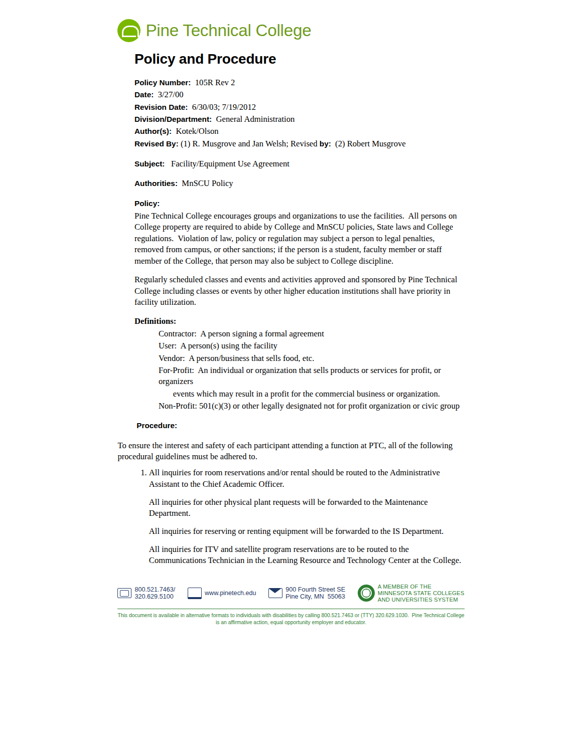Pine Technical College
Policy and Procedure
Policy Number: 105R Rev 2
Date: 3/27/00
Revision Date: 6/30/03; 7/19/2012
Division/Department: General Administration
Author(s): Kotek/Olson
Revised By: (1) R. Musgrove and Jan Welsh; Revised by: (2) Robert Musgrove
Subject: Facility/Equipment Use Agreement
Authorities: MnSCU Policy
Policy:
Pine Technical College encourages groups and organizations to use the facilities. All persons on College property are required to abide by College and MnSCU policies, State laws and College regulations. Violation of law, policy or regulation may subject a person to legal penalties, removed from campus, or other sanctions; if the person is a student, faculty member or staff member of the College, that person may also be subject to College discipline.
Regularly scheduled classes and events and activities approved and sponsored by Pine Technical College including classes or events by other higher education institutions shall have priority in facility utilization.
Definitions:
Contractor: A person signing a formal agreement
User: A person(s) using the facility
Vendor: A person/business that sells food, etc.
For-Profit: An individual or organization that sells products or services for profit, or organizers
events which may result in a profit for the commercial business or organization.
Non-Profit: 501(c)(3) or other legally designated not for profit organization or civic group
Procedure:
To ensure the interest and safety of each participant attending a function at PTC, all of the following procedural guidelines must be adhered to.
All inquiries for room reservations and/or rental should be routed to the Administrative Assistant to the Chief Academic Officer.
All inquiries for other physical plant requests will be forwarded to the Maintenance Department.
All inquiries for reserving or renting equipment will be forwarded to the IS Department.
All inquiries for ITV and satellite program reservations are to be routed to the Communications Technician in the Learning Resource and Technology Center at the College.
800.521.7463/
320.629.5100
www.pinetech.edu
900 Fourth Street SE
Pine City, MN 55063
A member of the
Minnesota State Colleges
and Universities System
This document is available in alternative formats to individuals with disabilities by calling 800.521.7463 or (TTY) 320.629.1030. Pine Technical College is an affirmative action, equal opportunity employer and educator.